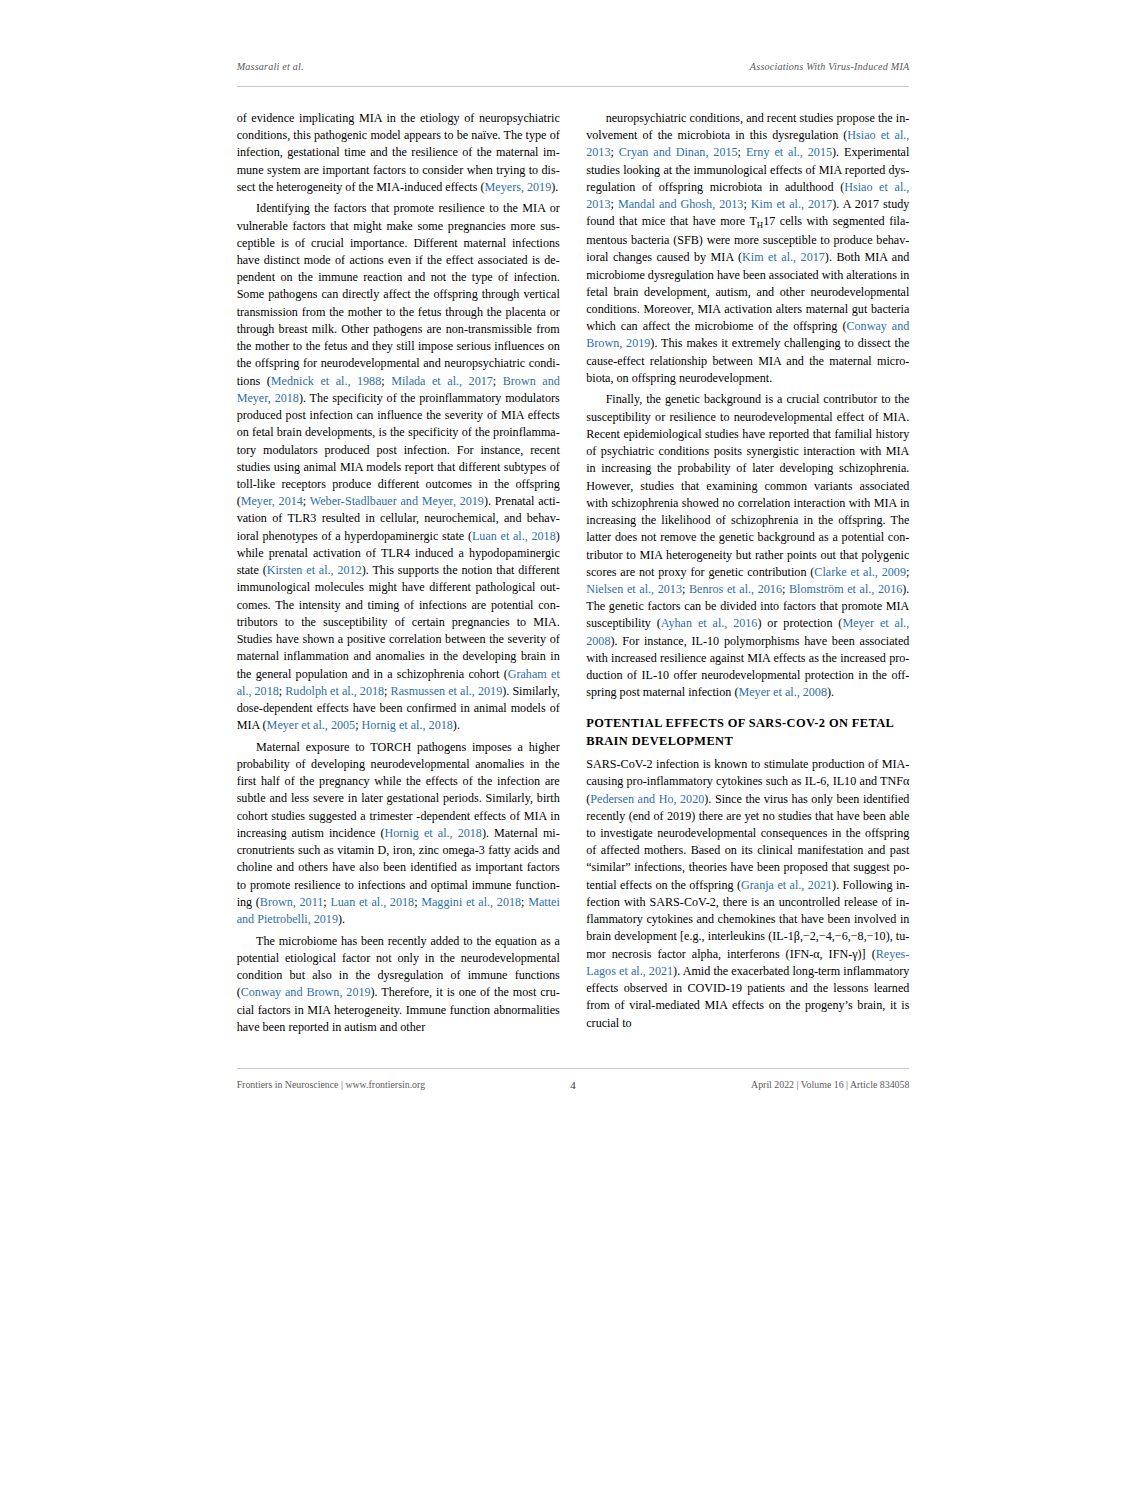Massarali et al.
Associations With Virus-Induced MIA
of evidence implicating MIA in the etiology of neuropsychiatric conditions, this pathogenic model appears to be naïve. The type of infection, gestational time and the resilience of the maternal immune system are important factors to consider when trying to dissect the heterogeneity of the MIA-induced effects (Meyers, 2019).
Identifying the factors that promote resilience to the MIA or vulnerable factors that might make some pregnancies more susceptible is of crucial importance. Different maternal infections have distinct mode of actions even if the effect associated is dependent on the immune reaction and not the type of infection. Some pathogens can directly affect the offspring through vertical transmission from the mother to the fetus through the placenta or through breast milk. Other pathogens are non-transmissible from the mother to the fetus and they still impose serious influences on the offspring for neurodevelopmental and neuropsychiatric conditions (Mednick et al., 1988; Milada et al., 2017; Brown and Meyer, 2018). The specificity of the proinflammatory modulators produced post infection can influence the severity of MIA effects on fetal brain developments, is the specificity of the proinflammatory modulators produced post infection. For instance, recent studies using animal MIA models report that different subtypes of toll-like receptors produce different outcomes in the offspring (Meyer, 2014; Weber-Stadlbauer and Meyer, 2019). Prenatal activation of TLR3 resulted in cellular, neurochemical, and behavioral phenotypes of a hyperdopaminergic state (Luan et al., 2018) while prenatal activation of TLR4 induced a hypodopaminergic state (Kirsten et al., 2012). This supports the notion that different immunological molecules might have different pathological outcomes. The intensity and timing of infections are potential contributors to the susceptibility of certain pregnancies to MIA. Studies have shown a positive correlation between the severity of maternal inflammation and anomalies in the developing brain in the general population and in a schizophrenia cohort (Graham et al., 2018; Rudolph et al., 2018; Rasmussen et al., 2019). Similarly, dose-dependent effects have been confirmed in animal models of MIA (Meyer et al., 2005; Hornig et al., 2018).
Maternal exposure to TORCH pathogens imposes a higher probability of developing neurodevelopmental anomalies in the first half of the pregnancy while the effects of the infection are subtle and less severe in later gestational periods. Similarly, birth cohort studies suggested a trimester -dependent effects of MIA in increasing autism incidence (Hornig et al., 2018). Maternal micronutrients such as vitamin D, iron, zinc omega-3 fatty acids and choline and others have also been identified as important factors to promote resilience to infections and optimal immune functioning (Brown, 2011; Luan et al., 2018; Maggini et al., 2018; Mattei and Pietrobelli, 2019).
The microbiome has been recently added to the equation as a potential etiological factor not only in the neurodevelopmental condition but also in the dysregulation of immune functions (Conway and Brown, 2019). Therefore, it is one of the most crucial factors in MIA heterogeneity. Immune function abnormalities have been reported in autism and other
neuropsychiatric conditions, and recent studies propose the involvement of the microbiota in this dysregulation (Hsiao et al., 2013; Cryan and Dinan, 2015; Erny et al., 2015). Experimental studies looking at the immunological effects of MIA reported dysregulation of offspring microbiota in adulthood (Hsiao et al., 2013; Mandal and Ghosh, 2013; Kim et al., 2017). A 2017 study found that mice that have more TH17 cells with segmented filamentous bacteria (SFB) were more susceptible to produce behavioral changes caused by MIA (Kim et al., 2017). Both MIA and microbiome dysregulation have been associated with alterations in fetal brain development, autism, and other neurodevelopmental conditions. Moreover, MIA activation alters maternal gut bacteria which can affect the microbiome of the offspring (Conway and Brown, 2019). This makes it extremely challenging to dissect the cause-effect relationship between MIA and the maternal microbiota, on offspring neurodevelopment.
Finally, the genetic background is a crucial contributor to the susceptibility or resilience to neurodevelopmental effect of MIA. Recent epidemiological studies have reported that familial history of psychiatric conditions posits synergistic interaction with MIA in increasing the probability of later developing schizophrenia. However, studies that examining common variants associated with schizophrenia showed no correlation interaction with MIA in increasing the likelihood of schizophrenia in the offspring. The latter does not remove the genetic background as a potential contributor to MIA heterogeneity but rather points out that polygenic scores are not proxy for genetic contribution (Clarke et al., 2009; Nielsen et al., 2013; Benros et al., 2016; Blomström et al., 2016). The genetic factors can be divided into factors that promote MIA susceptibility (Ayhan et al., 2016) or protection (Meyer et al., 2008). For instance, IL-10 polymorphisms have been associated with increased resilience against MIA effects as the increased production of IL-10 offer neurodevelopmental protection in the offspring post maternal infection (Meyer et al., 2008).
Potential Effects of SARS-CoV-2 on Fetal Brain Development
SARS-CoV-2 infection is known to stimulate production of MIA-causing pro-inflammatory cytokines such as IL-6, IL10 and TNFα (Pedersen and Ho, 2020). Since the virus has only been identified recently (end of 2019) there are yet no studies that have been able to investigate neurodevelopmental consequences in the offspring of affected mothers. Based on its clinical manifestation and past “similar” infections, theories have been proposed that suggest potential effects on the offspring (Granja et al., 2021). Following infection with SARS-CoV-2, there is an uncontrolled release of inflammatory cytokines and chemokines that have been involved in brain development [e.g., interleukins (IL-1β,−2,−4,−6,−8,−10), tumor necrosis factor alpha, interferons (IFN-α, IFN-γ)] (Reyes-Lagos et al., 2021). Amid the exacerbated long-term inflammatory effects observed in COVID-19 patients and the lessons learned from of viral-mediated MIA effects on the progeny’s brain, it is crucial to
Frontiers in Neuroscience | www.frontiersin.org
4
April 2022 | Volume 16 | Article 834058